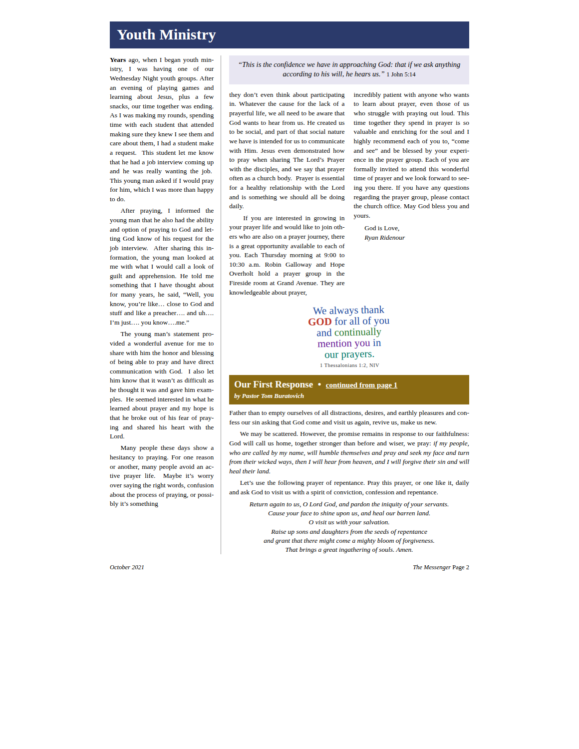Youth Ministry
Years ago, when I began youth ministry, I was having one of our Wednesday Night youth groups. After an evening of playing games and learning about Jesus, plus a few snacks, our time together was ending. As I was making my rounds, spending time with each student that attended making sure they knew I see them and care about them, I had a student make a request. This student let me know that he had a job interview coming up and he was really wanting the job. This young man asked if I would pray for him, which I was more than happy to do.
After praying, I informed the young man that he also had the ability and option of praying to God and letting God know of his request for the job interview. After sharing this information, the young man looked at me with what I would call a look of guilt and apprehension. He told me something that I have thought about for many years, he said, “Well, you know, you’re like… close to God and stuff and like a preacher…. and uh…. I’m just…. you know….me.”
The young man’s statement provided a wonderful avenue for me to share with him the honor and blessing of being able to pray and have direct communication with God. I also let him know that it wasn’t as difficult as he thought it was and gave him examples. He seemed interested in what he learned about prayer and my hope is that he broke out of his fear of praying and shared his heart with the Lord.
Many people these days show a hesitancy to praying. For one reason or another, many people avoid an active prayer life. Maybe it’s worry over saying the right words, confusion about the process of praying, or possibly it’s something
“This is the confidence we have in approaching God: that if we ask anything according to his will, he hears us.” 1 John 5:14
they don’t even think about participating in. Whatever the cause for the lack of a prayerful life, we all need to be aware that God wants to hear from us. He created us to be social, and part of that social nature we have is intended for us to communicate with Him. Jesus even demonstrated how to pray when sharing The Lord’s Prayer with the disciples, and we say that prayer often as a church body. Prayer is essential for a healthy relationship with the Lord and is something we should all be doing daily.
If you are interested in growing in your prayer life and would like to join others who are also on a prayer journey, there is a great opportunity available to each of you. Each Thursday morning at 9:00 to 10:30 a.m. Robin Galloway and Hope Overholt hold a prayer group in the Fireside room at Grand Avenue. They are knowledgeable about prayer,
incredibly patient with anyone who wants to learn about prayer, even those of us who struggle with praying out loud. This time together they spend in prayer is so valuable and enriching for the soul and I highly recommend each of you to, “come and see” and be blessed by your experience in the prayer group. Each of you are formally invited to attend this wonderful time of prayer and we look forward to seeing you there. If you have any questions regarding the prayer group, please contact the church office. May God bless you and yours.
God is Love, Ryan Ridenour
We always thank
GOD for all of you
and continually
mention you in
our prayers.
1 Thessalonians 1:2, NIV
Our First Response • continued from page 1
by Pastor Tom Buratovich
Father than to empty ourselves of all distractions, desires, and earthly pleasures and confess our sin asking that God come and visit us again, revive us, make us new.
We may be scattered. However, the promise remains in response to our faithfulness: God will call us home, together stronger than before and wiser, we pray: if my people, who are called by my name, will humble themselves and pray and seek my face and turn from their wicked ways, then I will hear from heaven, and I will forgive their sin and will heal their land.
Let’s use the following prayer of repentance. Pray this prayer, or one like it, daily and ask God to visit us with a spirit of conviction, confession and repentance.
Return again to us, O Lord God, and pardon the iniquity of your servants.
Cause your face to shine upon us, and heal our barren land.
O visit us with your salvation.
Raise up sons and daughters from the seeds of repentance
and grant that there might come a mighty bloom of forgiveness.
That brings a great ingathering of souls. Amen.
October 2021
The Messenger Page 2